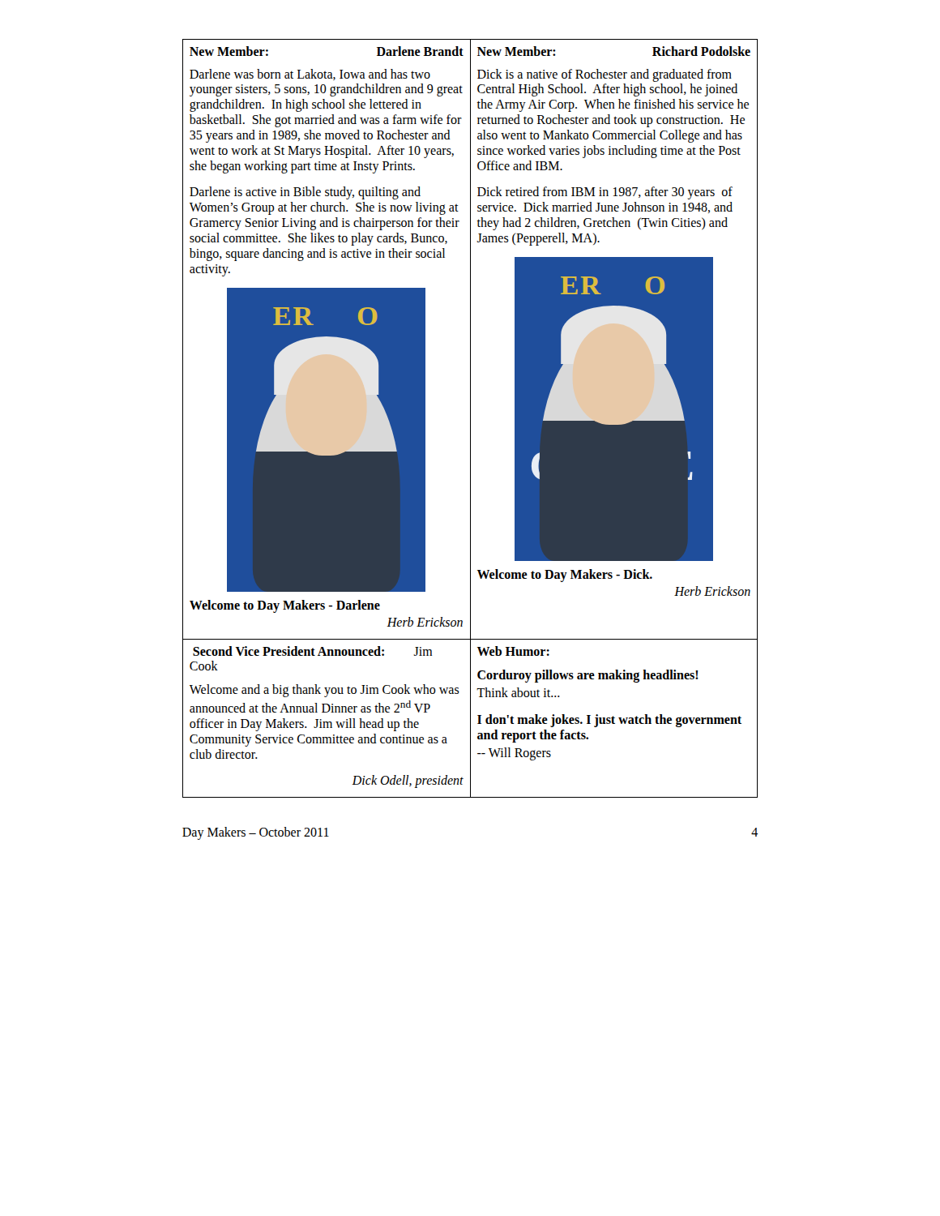| New Member: Darlene Brandt Darlene was born at Lakota, Iowa and has two younger sisters, 5 sons, 10 grandchildren and 9 great grandchildren. In high school she lettered in basketball. She got married and was a farm wife for 35 years and in 1989, she moved to Rochester and went to work at St Marys Hospital. After 10 years, she began working part time at Insty Prints. Darlene is active in Bible study, quilting and Women’s Group at her church. She is now living at Gramercy Senior Living and is chairperson for their social committee. She likes to play cards, Bunco, bingo, square dancing and is active in their social activity. ER O CH Welcome to Day Makers - Darlene Herb Erickson | New Member: Richard Podolske Dick is a native of Rochester and graduated from Central High School. After high school, he joined the Army Air Corp. When he finished his service he returned to Rochester and took up construction. He also went to Mankato Commercial College and has since worked varies jobs including time at the Post Office and IBM. Dick retired from IBM in 1987, after 30 years of service. Dick married June Johnson in 1948, and they had 2 children, Gretchen (Twin Cities) and James (Pepperell, MA). ER O CHETE Welcome to Day Makers - Dick. Herb Erickson |
| Second Vice President Announced: Jim Cook Welcome and a big thank you to Jim Cook who was announced at the Annual Dinner as the 2 nd VP officer in Day Makers. Jim will head up the Community Service Committee and continue as a club director. Dick Odell, president | Web Humor: Corduroy pillows are making headlines! Think about it... I don't make jokes. I just watch the government and report the facts. -- Will Rogers |
Day Makers – October 2011 4